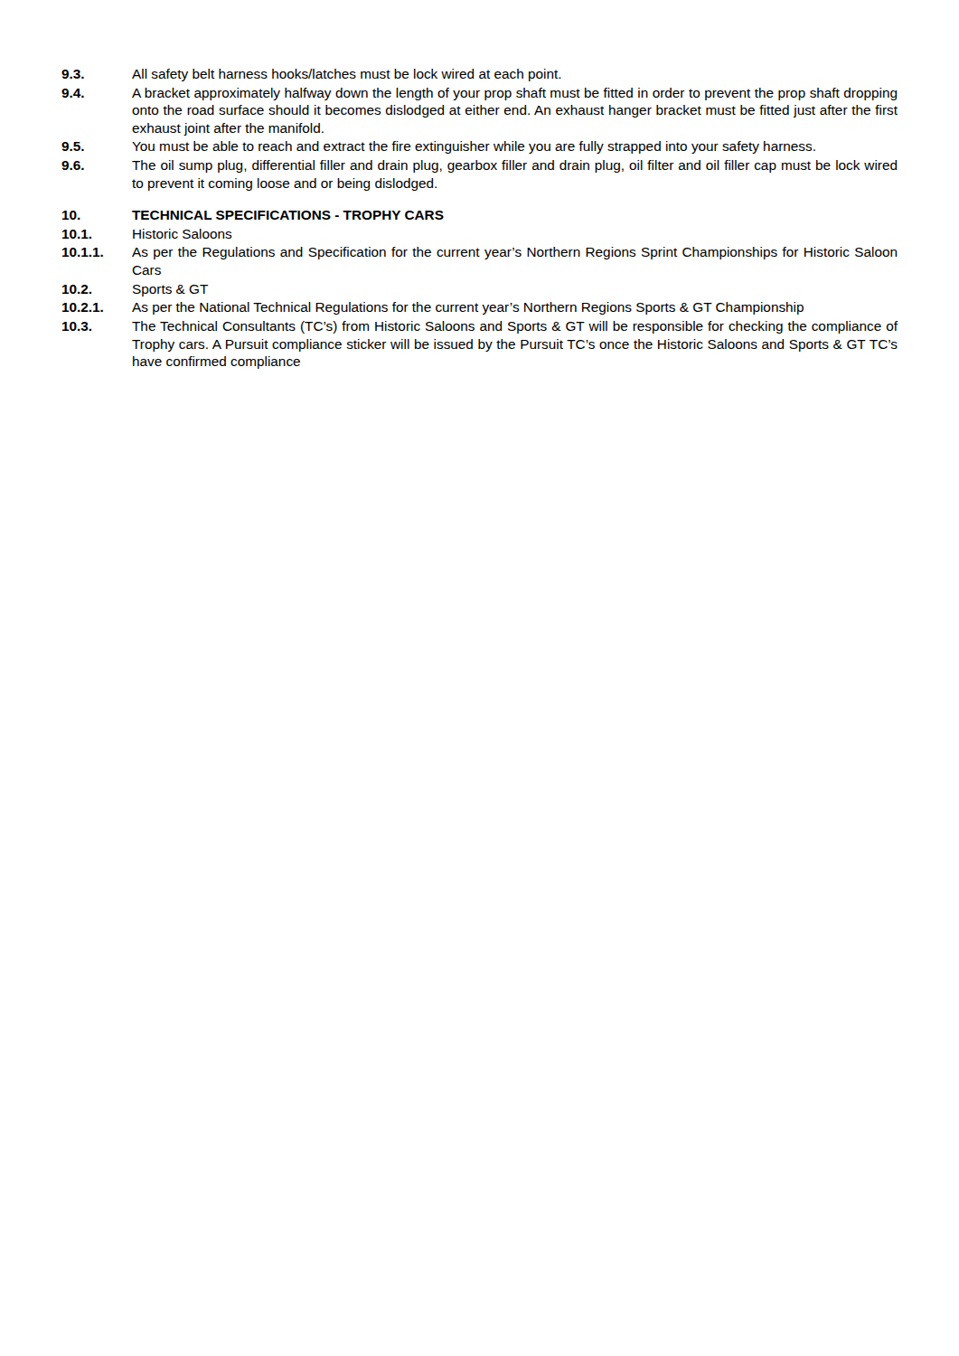| 9.3. | All safety belt harness hooks/latches must be lock wired at each point. |
| 9.4. | A bracket approximately halfway down the length of your prop shaft must be fitted in order to prevent the prop shaft dropping onto the road surface should it becomes dislodged at either end. An exhaust hanger bracket must be fitted just after the first exhaust joint after the manifold. |
| 9.5. | You must be able to reach and extract the fire extinguisher while you are fully strapped into your safety harness. |
| 9.6. | The oil sump plug, differential filler and drain plug, gearbox filler and drain plug, oil filter and oil filler cap must be lock wired to prevent it coming loose and or being dislodged. |
| 10. | TECHNICAL SPECIFICATIONS - TROPHY CARS |
| 10.1. | Historic Saloons |
| 10.1.1. | As per the Regulations and Specification for the current year’s Northern Regions Sprint Championships for Historic Saloon Cars |
| 10.2. | Sports & GT |
| 10.2.1. | As per the National Technical Regulations for the current year’s Northern Regions Sports & GT Championship |
| 10.3. | The Technical Consultants (TC’s) from Historic Saloons and Sports & GT will be responsible for checking the compliance of Trophy cars. A Pursuit compliance sticker will be issued by the Pursuit TC’s once the Historic Saloons and Sports & GT TC’s have confirmed compliance |